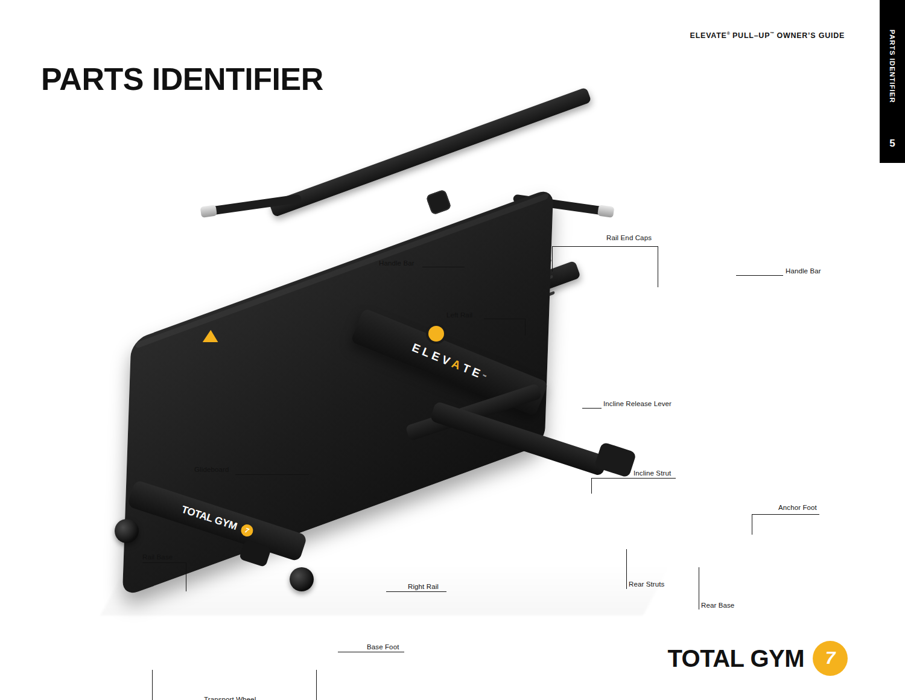Parts Identifier
5
Elevate® Pull–Up™ Owner’s Guide
PARTS IDENTIFIER
ELEVATE
PULL-UP
ELEVATE™
TOTAL GYM
Rail End Caps
Handle Bar
Handle Bar
Left Rail
Incline Release Lever
Glideboard
Incline Strut
Anchor Foot
Rail Base
Right Rail
Rear Struts
Rear Base
Base Foot
Transport Wheel
TOTAL GYM